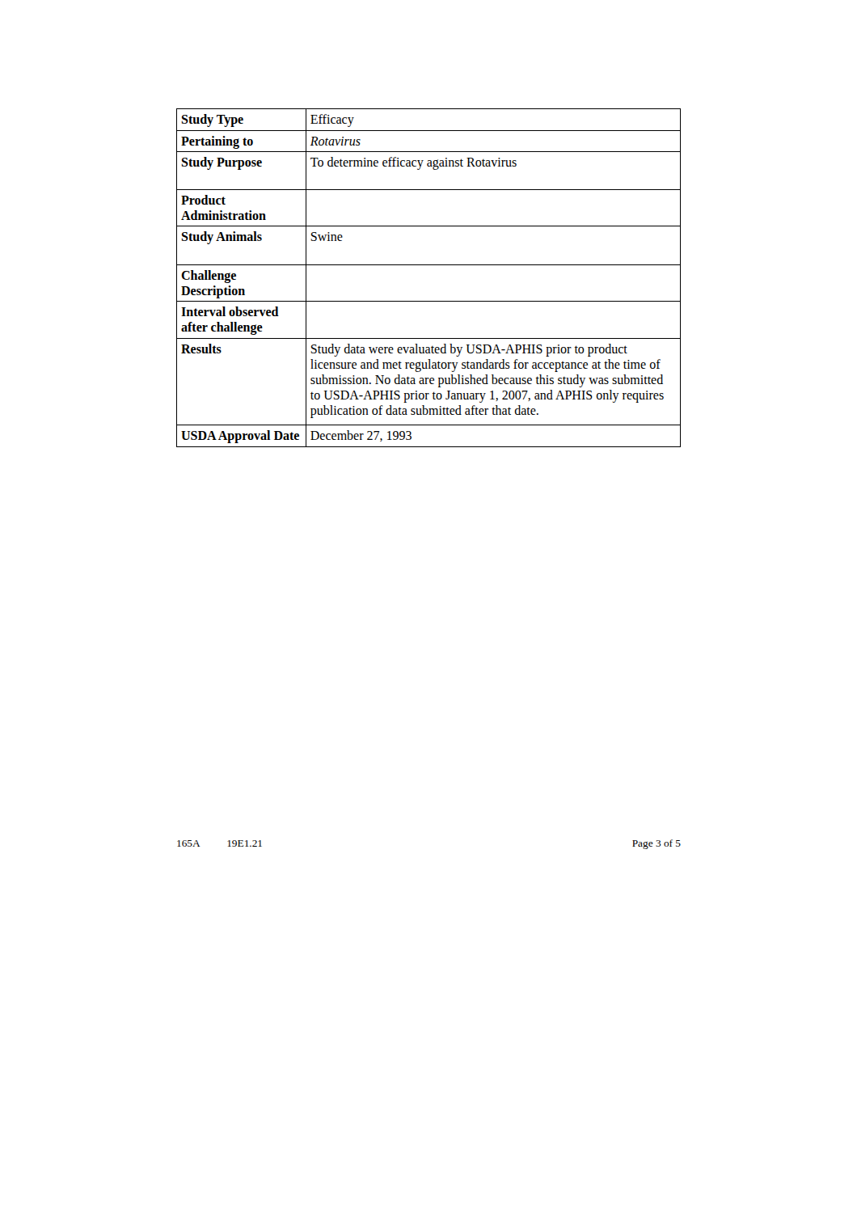| Study Type | Efficacy |
| Pertaining to | Rotavirus |
| Study Purpose | To determine efficacy against Rotavirus |
| Product Administration | |
| Study Animals | Swine |
| Challenge Description | |
| Interval observed after challenge | |
| Results | Study data were evaluated by USDA-APHIS prior to product licensure and met regulatory standards for acceptance at the time of submission. No data are published because this study was submitted to USDA-APHIS prior to January 1, 2007, and APHIS only requires publication of data submitted after that date. |
| USDA Approval Date | December 27, 1993 |
165A 19E1.21
Page 3 of 5